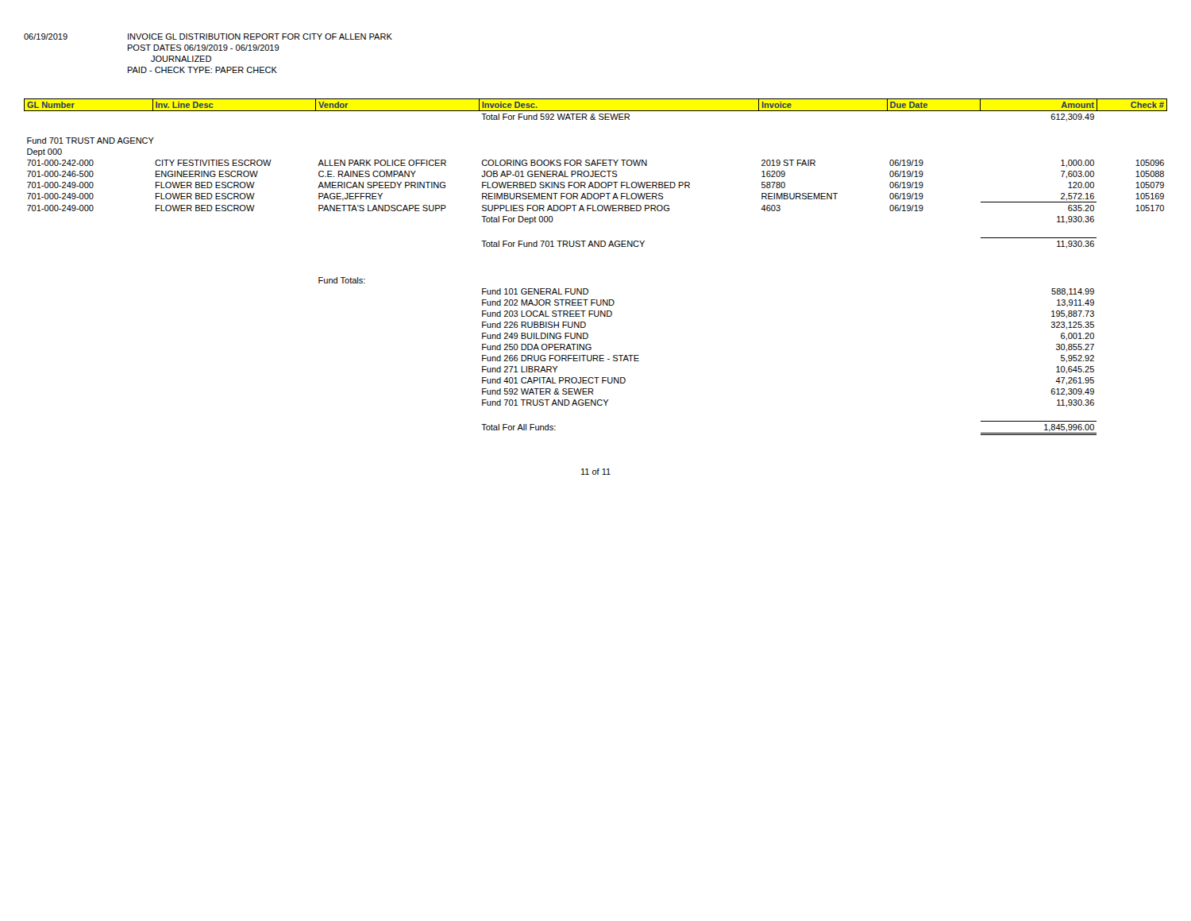06/19/2019
INVOICE GL DISTRIBUTION REPORT FOR CITY OF ALLEN PARK
POST DATES 06/19/2019 - 06/19/2019
JOURNALIZED
PAID - CHECK TYPE: PAPER CHECK
| GL Number | Inv. Line Desc | Vendor | Invoice Desc. | Invoice | Due Date | Amount | Check # |
| --- | --- | --- | --- | --- | --- | --- | --- |
| | | | Total For Fund 592 WATER & SEWER | | | 612,309.49 | |
| Fund 701 TRUST AND AGENCY |
| Dept 000 |
| 701-000-242-000 | CITY FESTIVITIES ESCROW | ALLEN PARK POLICE OFFICER | COLORING BOOKS FOR SAFETY TOWN | 2019 ST FAIR | 06/19/19 | 1,000.00 | 105096 |
| 701-000-246-500 | ENGINEERING ESCROW | C.E. RAINES COMPANY | JOB AP-01 GENERAL PROJECTS | 16209 | 06/19/19 | 7,603.00 | 105088 |
| 701-000-249-000 | FLOWER BED ESCROW | AMERICAN SPEEDY PRINTING | FLOWERBED SKINS FOR ADOPT FLOWERBED PR | 58780 | 06/19/19 | 120.00 | 105079 |
| 701-000-249-000 | FLOWER BED ESCROW | PAGE,JEFFREY | REIMBURSEMENT FOR ADOPT A FLOWERS | REIMBURSEMENT | 06/19/19 | 2,572.16 | 105169 |
| 701-000-249-000 | FLOWER BED ESCROW | PANETTA'S LANDSCAPE SUPP | SUPPLIES FOR ADOPT A FLOWERBED PROG | 4603 | 06/19/19 | 635.20 | 105170 |
| | | | Total For Dept 000 | | | 11,930.36 | |
| | | | Total For Fund 701 TRUST AND AGENCY | | | 11,930.36 | |
| | | Fund Totals: | | | | | |
| | | | Fund 101 GENERAL FUND | | | 588,114.99 | |
| | | | Fund 202 MAJOR STREET FUND | | | 13,911.49 | |
| | | | Fund 203 LOCAL STREET FUND | | | 195,887.73 | |
| | | | Fund 226 RUBBISH FUND | | | 323,125.35 | |
| | | | Fund 249 BUILDING FUND | | | 6,001.20 | |
| | | | Fund 250 DDA OPERATING | | | 30,855.27 | |
| | | | Fund 266 DRUG FORFEITURE - STATE | | | 5,952.92 | |
| | | | Fund 271 LIBRARY | | | 10,645.25 | |
| | | | Fund 401 CAPITAL PROJECT FUND | | | 47,261.95 | |
| | | | Fund 592 WATER & SEWER | | | 612,309.49 | |
| | | | Fund 701 TRUST AND AGENCY | | | 11,930.36 | |
| | | | Total For All Funds: | | | 1,845,996.00 | |
11 of 11